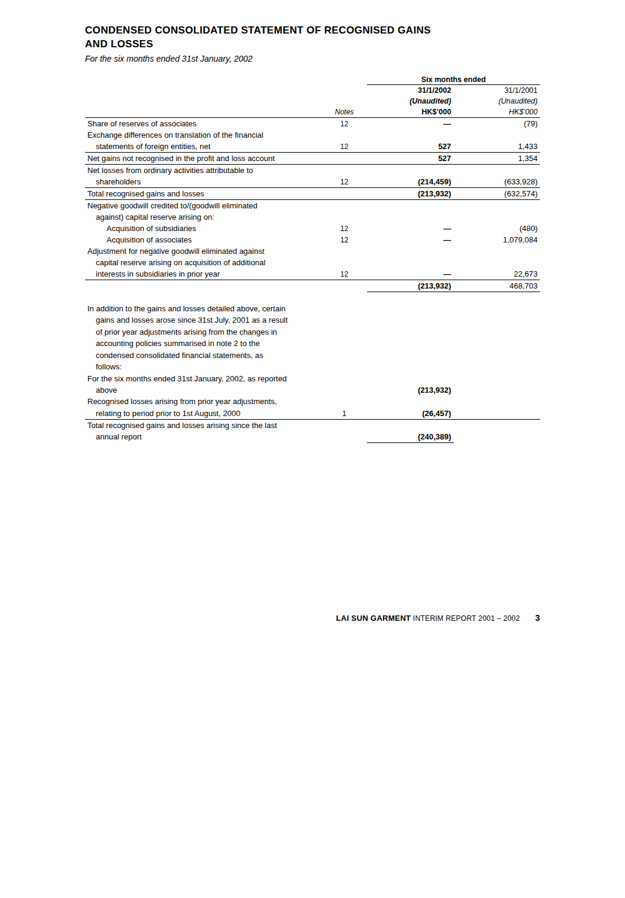CONDENSED CONSOLIDATED STATEMENT OF RECOGNISED GAINS
AND LOSSES
For the six months ended 31st January, 2002
| | | Six months ended |
| | | 31/1/2002 | 31/1/2001 |
| | | (Unaudited) | (Unaudited) |
| | Notes | HK$’000 | HK$’000 |
| Share of reserves of associates | 12 | — | (79) |
| Exchange differences on translation of the financial | | | |
| statements of foreign entities, net | 12 | 527 | 1,433 |
| Net gains not recognised in the profit and loss account | | 527 | 1,354 |
| Net losses from ordinary activities attributable to | | | |
| shareholders | 12 | (214,459) | (633,928) |
| Total recognised gains and losses | | (213,932) | (632,574) |
| Negative goodwill credited to/(goodwill eliminated | | | |
| against) capital reserve arising on: | | | |
| Acquisition of subsidiaries | 12 | — | (480) |
| Acquisition of associates | 12 | — | 1,079,084 |
| Adjustment for negative goodwill eliminated against | | | |
| capital reserve arising on acquisition of additional | | | |
| interests in subsidiaries in prior year | 12 | — | 22,673 |
| | | (213,932) | 468,703 |
| In addition to the gains and losses detailed above, certain | | | |
| gains and losses arose since 31st July, 2001 as a result | | | |
| of prior year adjustments arising from the changes in | | | |
| accounting policies summarised in note 2 to the | | | |
| condensed consolidated financial statements, as | | | |
| follows: | | | |
| For the six months ended 31st January, 2002, as reported | | | |
| above | | (213,932) | |
| Recognised losses arising from prior year adjustments, | | | |
| relating to period prior to 1st August, 2000 | 1 | (26,457) | |
| Total recognised gains and losses arising since the last | | | |
| annual report | | (240,389) | |
LAI SUN GARMENT INTERIM REPORT 2001 – 2002 3